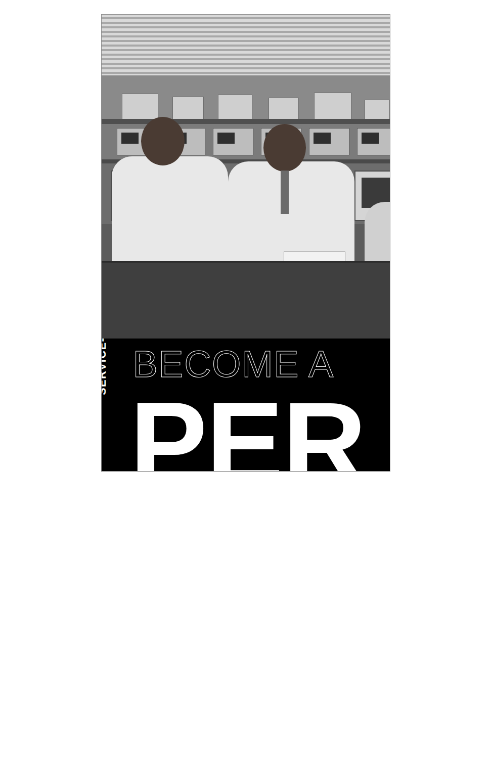SERVICE-LEARNING
BECOME A
PER